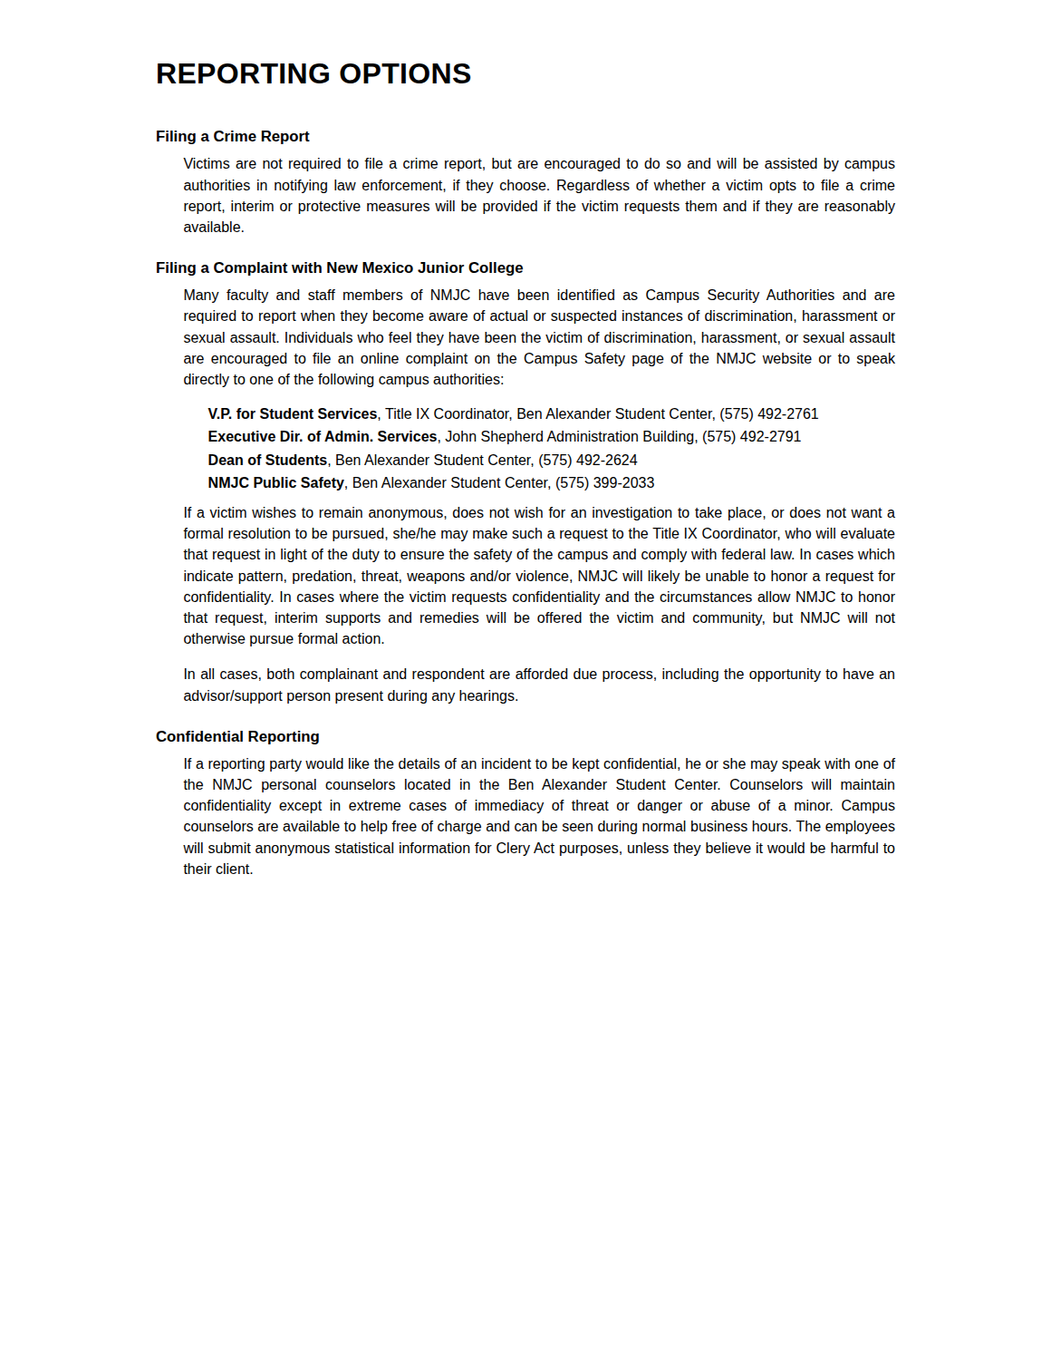REPORTING OPTIONS
Filing a Crime Report
Victims are not required to file a crime report, but are encouraged to do so and will be assisted by campus authorities in notifying law enforcement, if they choose. Regardless of whether a victim opts to file a crime report, interim or protective measures will be provided if the victim requests them and if they are reasonably available.
Filing a Complaint with New Mexico Junior College
Many faculty and staff members of NMJC have been identified as Campus Security Authorities and are required to report when they become aware of actual or suspected instances of discrimination, harassment or sexual assault. Individuals who feel they have been the victim of discrimination, harassment, or sexual assault are encouraged to file an online complaint on the Campus Safety page of the NMJC website or to speak directly to one of the following campus authorities:
V.P. for Student Services, Title IX Coordinator, Ben Alexander Student Center, (575) 492-2761
Executive Dir. of Admin. Services, John Shepherd Administration Building, (575) 492-2791
Dean of Students, Ben Alexander Student Center, (575) 492-2624
NMJC Public Safety, Ben Alexander Student Center, (575) 399-2033
If a victim wishes to remain anonymous, does not wish for an investigation to take place, or does not want a formal resolution to be pursued, she/he may make such a request to the Title IX Coordinator, who will evaluate that request in light of the duty to ensure the safety of the campus and comply with federal law. In cases which indicate pattern, predation, threat, weapons and/or violence, NMJC will likely be unable to honor a request for confidentiality. In cases where the victim requests confidentiality and the circumstances allow NMJC to honor that request, interim supports and remedies will be offered the victim and community, but NMJC will not otherwise pursue formal action.
In all cases, both complainant and respondent are afforded due process, including the opportunity to have an advisor/support person present during any hearings.
Confidential Reporting
If a reporting party would like the details of an incident to be kept confidential, he or she may speak with one of the NMJC personal counselors located in the Ben Alexander Student Center. Counselors will maintain confidentiality except in extreme cases of immediacy of threat or danger or abuse of a minor. Campus counselors are available to help free of charge and can be seen during normal business hours. The employees will submit anonymous statistical information for Clery Act purposes, unless they believe it would be harmful to their client.